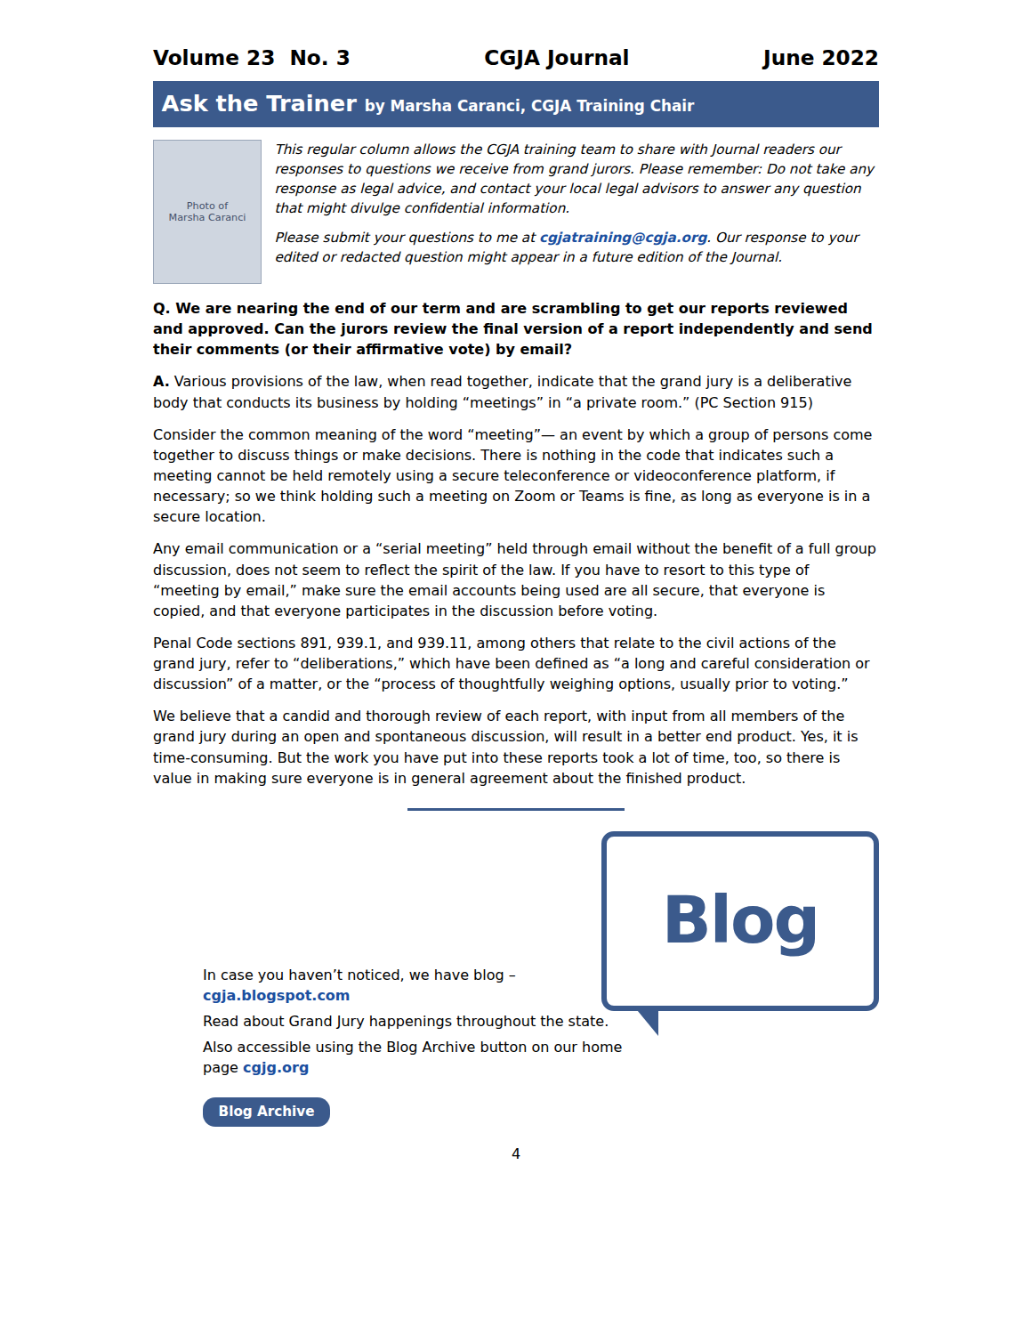Volume 23 No. 3 CGJA Journal June 2022
Ask the Trainer by Marsha Caranci, CGJA Training Chair
Photo of
Marsha Caranci
This regular column allows the CGJA training team to share with Journal readers our responses to questions we receive from grand jurors. Please remember: Do not take any response as legal advice, and contact your local legal advisors to answer any question that might divulge confidential information.
Please submit your questions to me at cgjatraining@cgja.org. Our response to your edited or redacted question might appear in a future edition of the Journal.
Q. We are nearing the end of our term and are scrambling to get our reports reviewed and approved. Can the jurors review the final version of a report independently and send their comments (or their affirmative vote) by email?
A. Various provisions of the law, when read together, indicate that the grand jury is a deliberative body that conducts its business by holding “meetings” in “a private room.” (PC Section 915)
Consider the common meaning of the word “meeting”— an event by which a group of persons come together to discuss things or make decisions. There is nothing in the code that indicates such a meeting cannot be held remotely using a secure teleconference or videoconference platform, if necessary; so we think holding such a meeting on Zoom or Teams is fine, as long as everyone is in a secure location.
Any email communication or a “serial meeting” held through email without the benefit of a full group discussion, does not seem to reflect the spirit of the law. If you have to resort to this type of “meeting by email,” make sure the email accounts being used are all secure, that everyone is copied, and that everyone participates in the discussion before voting.
Penal Code sections 891, 939.1, and 939.11, among others that relate to the civil actions of the grand jury, refer to “deliberations,” which have been defined as “a long and careful consideration or discussion” of a matter, or the “process of thoughtfully weighing options, usually prior to voting.”
We believe that a candid and thorough review of each report, with input from all members of the grand jury during an open and spontaneous discussion, will result in a better end product. Yes, it is time-consuming. But the work you have put into these reports took a lot of time, too, so there is value in making sure everyone is in general agreement about the finished product.
Blog
In case you haven’t noticed, we have blog –cgja.blogspot.com
Read about Grand Jury happenings throughout the state.
Also accessible using the Blog Archive button on our home page cgjg.org
Blog Archive
4